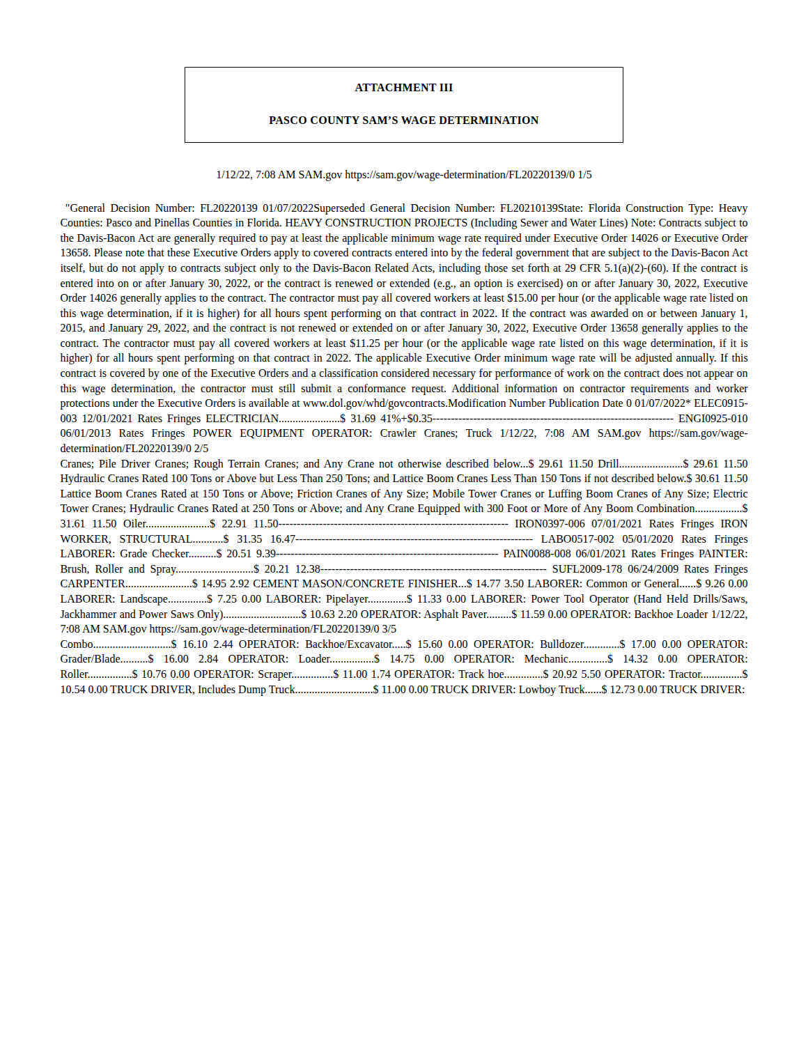ATTACHMENT III
PASCO COUNTY SAM’S WAGE DETERMINATION
1/12/22, 7:08 AM SAM.gov https://sam.gov/wage-determination/FL20220139/0 1/5
"General Decision Number: FL20220139 01/07/2022Superseded General Decision Number: FL20210139State: Florida Construction Type: Heavy Counties: Pasco and Pinellas Counties in Florida. HEAVY CONSTRUCTION PROJECTS (Including Sewer and Water Lines) Note: Contracts subject to the Davis-Bacon Act are generally required to pay at least the applicable minimum wage rate required under Executive Order 14026 or Executive Order 13658. Please note that these Executive Orders apply to covered contracts entered into by the federal government that are subject to the Davis-Bacon Act itself, but do not apply to contracts subject only to the Davis-Bacon Related Acts, including those set forth at 29 CFR 5.1(a)(2)-(60). If the contract is entered into on or after January 30, 2022, or the contract is renewed or extended (e.g., an option is exercised) on or after January 30, 2022, Executive Order 14026 generally applies to the contract. The contractor must pay all covered workers at least $15.00 per hour (or the applicable wage rate listed on this wage determination, if it is higher) for all hours spent performing on that contract in 2022. If the contract was awarded on or between January 1, 2015, and January 29, 2022, and the contract is not renewed or extended on or after January 30, 2022, Executive Order 13658 generally applies to the contract. The contractor must pay all covered workers at least $11.25 per hour (or the applicable wage rate listed on this wage determination, if it is higher) for all hours spent performing on that contract in 2022. The applicable Executive Order minimum wage rate will be adjusted annually. If this contract is covered by one of the Executive Orders and a classification considered necessary for performance of work on the contract does not appear on this wage determination, the contractor must still submit a conformance request. Additional information on contractor requirements and worker protections under the Executive Orders is available at www.dol.gov/whd/govcontracts.Modification Number Publication Date 0 01/07/2022* ELEC0915-003 12/01/2021 Rates Fringes ELECTRICIAN......................$ 31.69 41%+$0.35----------------------------------------------------------------- ENGI0925-010 06/01/2013 Rates Fringes POWER EQUIPMENT OPERATOR: Crawler Cranes; Truck 1/12/22, 7:08 AM SAM.gov https://sam.gov/wage-determination/FL20220139/0 2/5
Cranes; Pile Driver Cranes; Rough Terrain Cranes; and Any Crane not otherwise described below...$ 29.61 11.50 Drill.......................$ 29.61 11.50 Hydraulic Cranes Rated 100 Tons or Above but Less Than 250 Tons; and Lattice Boom Cranes Less Than 150 Tons if not described below.$ 30.61 11.50 Lattice Boom Cranes Rated at 150 Tons or Above; Friction Cranes of Any Size; Mobile Tower Cranes or Luffing Boom Cranes of Any Size; Electric Tower Cranes; Hydraulic Cranes Rated at 250 Tons or Above; and Any Crane Equipped with 300 Foot or More of Any Boom Combination.................$ 31.61 11.50 Oiler.......................$ 22.91 11.50-------------------------------------------------------------- IRON0397-006 07/01/2021 Rates Fringes IRON WORKER, STRUCTURAL...........$ 31.35 16.47---------------------------------------------------------------- LABO0517-002 05/01/2020 Rates Fringes LABORER: Grade Checker..........$ 20.51 9.39------------------------------------------------------------ PAIN0088-008 06/01/2021 Rates Fringes PAINTER: Brush, Roller and Spray............................$ 20.21 12.38------------------------------------------------------------- SUFL2009-178 06/24/2009 Rates Fringes CARPENTER........................$ 14.95 2.92 CEMENT MASON/CONCRETE FINISHER...$ 14.77 3.50 LABORER: Common or General......$ 9.26 0.00 LABORER: Landscape..............$ 7.25 0.00 LABORER: Pipelayer..............$ 11.33 0.00 LABORER: Power Tool Operator (Hand Held Drills/Saws, Jackhammer and Power Saws Only)............................$ 10.63 2.20 OPERATOR: Asphalt Paver.........$ 11.59 0.00 OPERATOR: Backhoe Loader 1/12/22, 7:08 AM SAM.gov https://sam.gov/wage-determination/FL20220139/0 3/5
Combo............................$ 16.10 2.44 OPERATOR: Backhoe/Excavator.....$ 15.60 0.00 OPERATOR: Bulldozer.............$ 17.00 0.00 OPERATOR: Grader/Blade..........$ 16.00 2.84 OPERATOR: Loader................$ 14.75 0.00 OPERATOR: Mechanic..............$ 14.32 0.00 OPERATOR: Roller................$ 10.76 0.00 OPERATOR: Scraper...............$ 11.00 1.74 OPERATOR: Track hoe..............$ 20.92 5.50 OPERATOR: Tractor...............$ 10.54 0.00 TRUCK DRIVER, Includes Dump Truck............................$ 11.00 0.00 TRUCK DRIVER: Lowboy Truck......$ 12.73 0.00 TRUCK DRIVER: